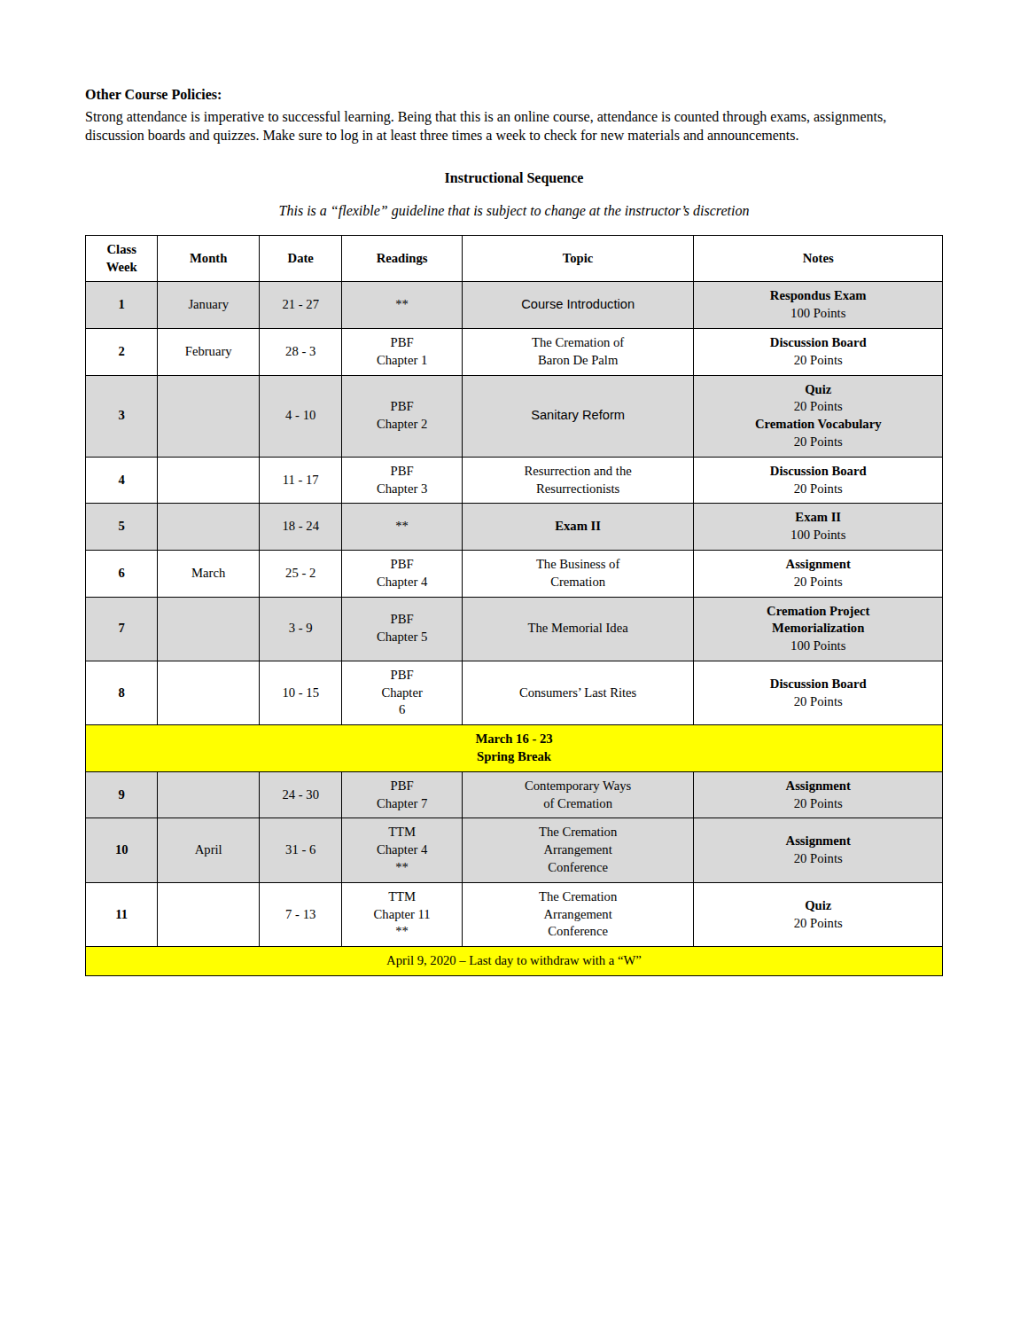Other Course Policies:
Strong attendance is imperative to successful learning. Being that this is an online course, attendance is counted through exams, assignments, discussion boards and quizzes. Make sure to log in at least three times a week to check for new materials and announcements.
Instructional Sequence
This is a “flexible” guideline that is subject to change at the instructor’s discretion
| Class Week | Month | Date | Readings | Topic | Notes |
| --- | --- | --- | --- | --- | --- |
| 1 | January | 21 - 27 | ** | Course Introduction | Respondus Exam 100 Points |
| 2 | February | 28 - 3 | PBF Chapter 1 | The Cremation of Baron De Palm | Discussion Board 20 Points |
| 3 | | 4 - 10 | PBF Chapter 2 | Sanitary Reform | Quiz 20 Points Cremation Vocabulary 20 Points |
| 4 | | 11 - 17 | PBF Chapter 3 | Resurrection and the Resurrectionists | Discussion Board 20 Points |
| 5 | | 18 - 24 | ** | Exam II | Exam II 100 Points |
| 6 | March | 25 - 2 | PBF Chapter 4 | The Business of Cremation | Assignment 20 Points |
| 7 | | 3 - 9 | PBF Chapter 5 | The Memorial Idea | Cremation Project Memorialization 100 Points |
| 8 | | 10 - 15 | PBF Chapter 6 | Consumers’ Last Rites | Discussion Board 20 Points |
| March 16 - 23 Spring Break |
| 9 | | 24 - 30 | PBF Chapter 7 | Contemporary Ways of Cremation | Assignment 20 Points |
| 10 | April | 31 - 6 | TTM Chapter 4 ** | The Cremation Arrangement Conference | Assignment 20 Points |
| 11 | | 7 - 13 | TTM Chapter 11 ** | The Cremation Arrangement Conference | Quiz 20 Points |
| April 9, 2020 – Last day to withdraw with a “W” |